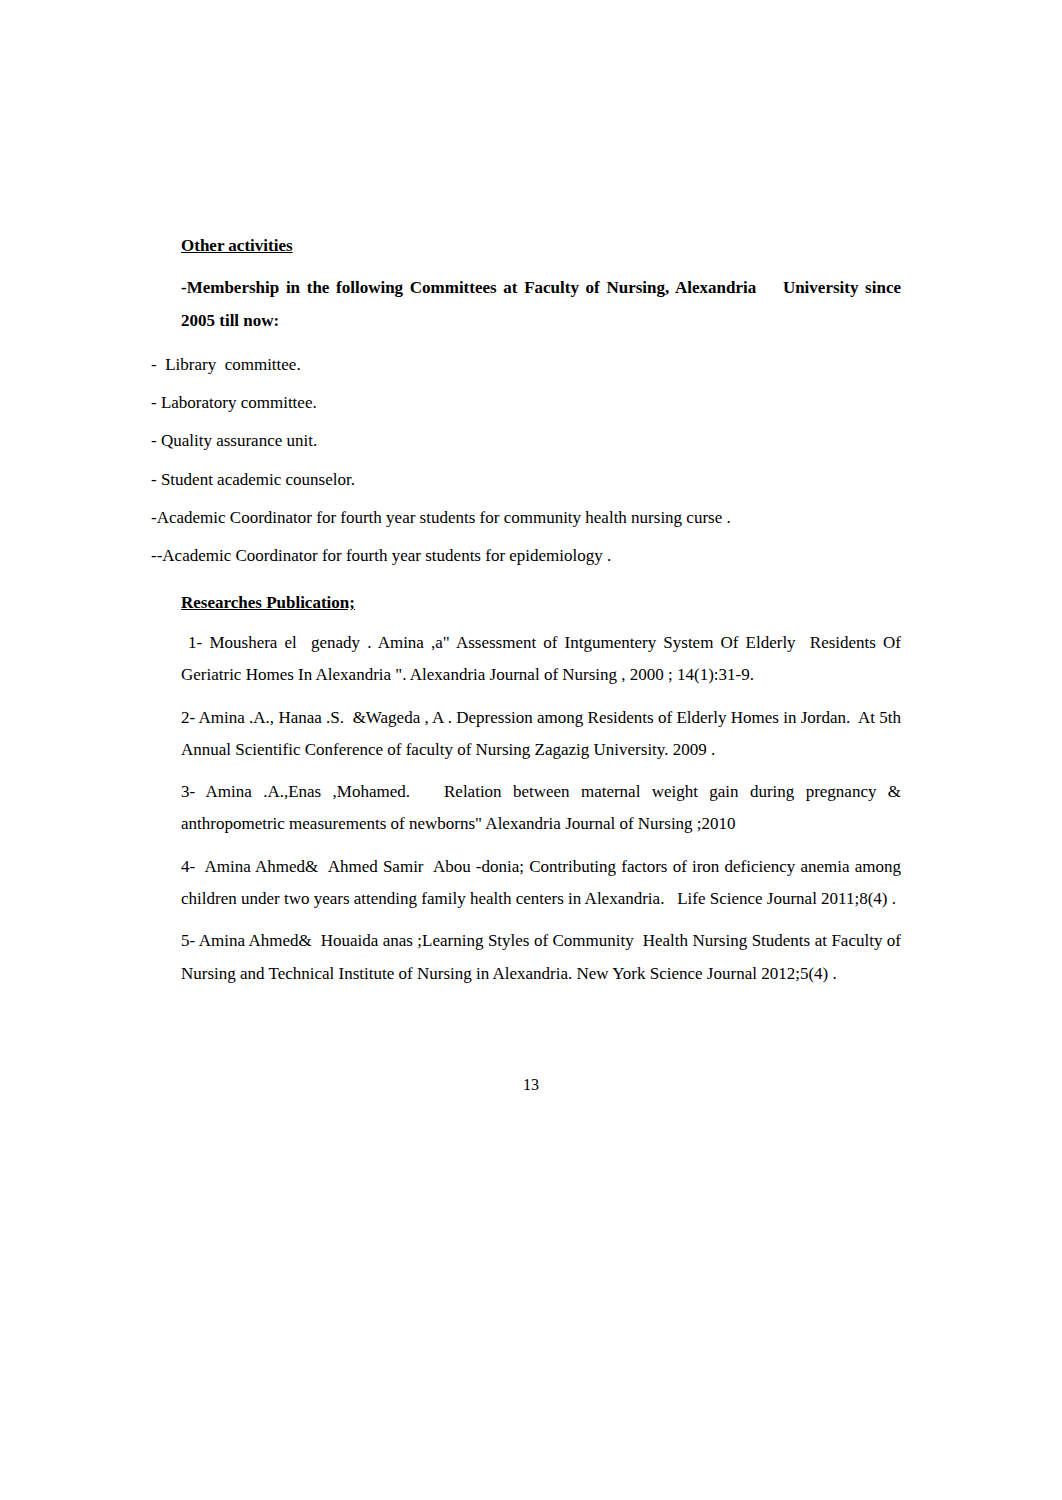Other activities
-Membership in the following Committees at Faculty of Nursing, Alexandria University since 2005 till now:
- Library committee.
- Laboratory committee.
- Quality assurance unit.
- Student academic counselor.
-Academic Coordinator for fourth year students for community health nursing curse .
--Academic Coordinator for fourth year students for epidemiology .
Researches Publication;
1- Moushera el genady . Amina ,a" Assessment of Intgumentery System Of Elderly Residents Of Geriatric Homes In Alexandria ". Alexandria Journal of Nursing , 2000 ; 14(1):31-9.
2- Amina .A., Hanaa .S. &Wageda , A . Depression among Residents of Elderly Homes in Jordan. At 5th Annual Scientific Conference of faculty of Nursing Zagazig University. 2009 .
3- Amina .A.,Enas ,Mohamed. Relation between maternal weight gain during pregnancy & anthropometric measurements of newborns" Alexandria Journal of Nursing ;2010
4- Amina Ahmed& Ahmed Samir Abou -donia; Contributing factors of iron deficiency anemia among children under two years attending family health centers in Alexandria. Life Science Journal 2011;8(4) .
5- Amina Ahmed& Houaida anas ;Learning Styles of Community Health Nursing Students at Faculty of Nursing and Technical Institute of Nursing in Alexandria. New York Science Journal 2012;5(4) .
13